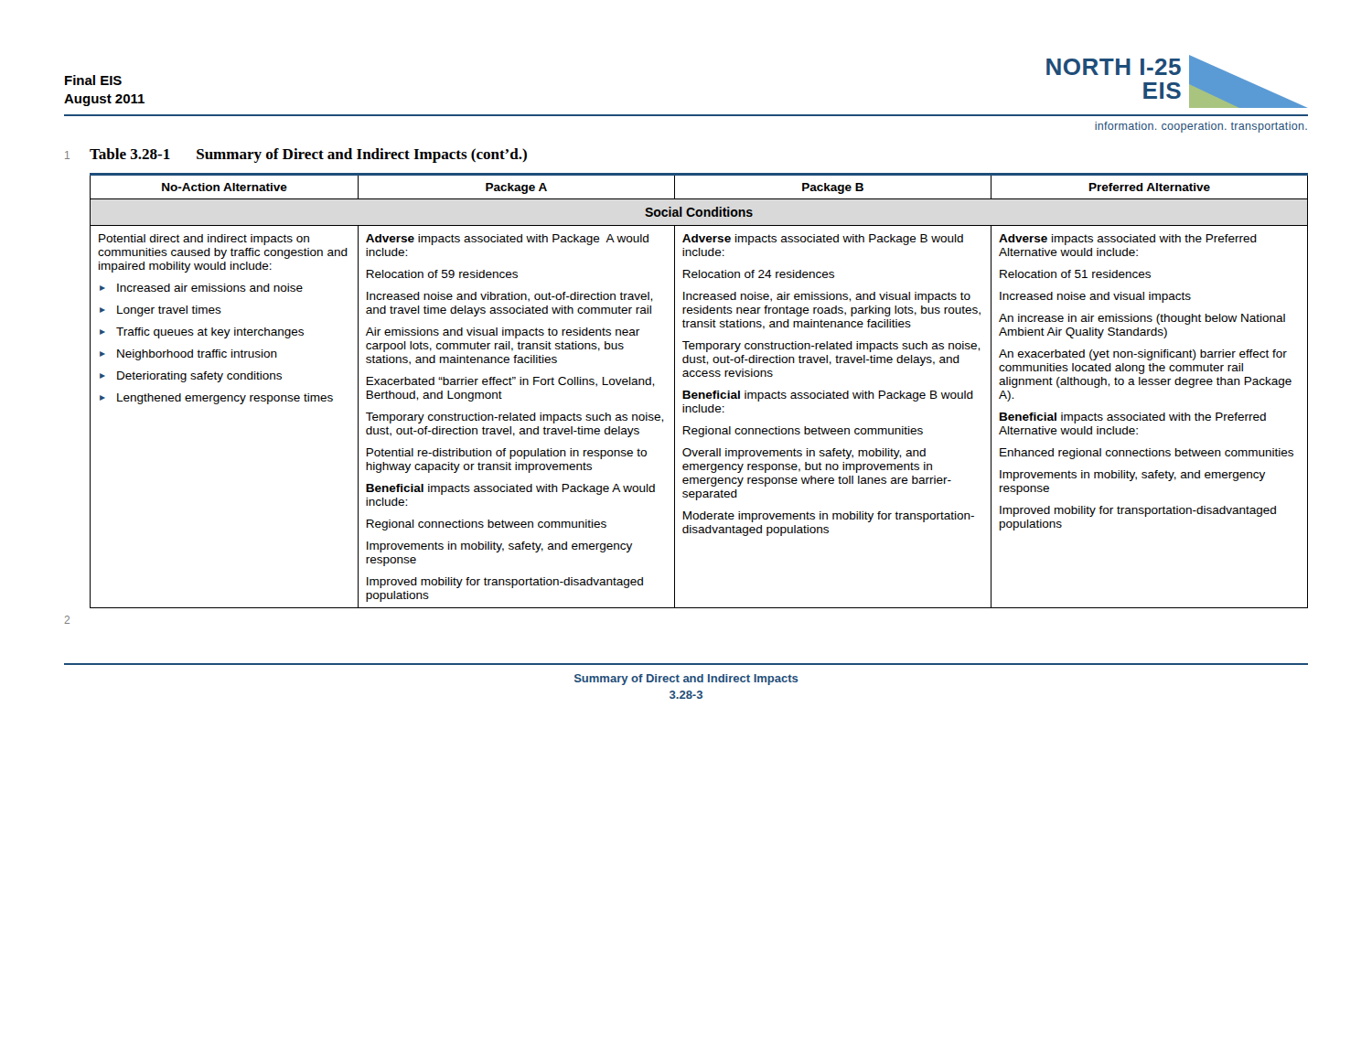Final EIS
August 2011
NORTH I-25
EIS
information. cooperation. transportation.
1
Table 3.28-1 Summary of Direct and Indirect Impacts (cont’d.)
| No-Action Alternative | Package A | Package B | Preferred Alternative |
| --- | --- | --- | --- |
| Social Conditions |
| Potential direct and indirect impacts on communities caused by traffic congestion and impaired mobility would include: Increased air emissions and noise Longer travel times Traffic queues at key interchanges Neighborhood traffic intrusion Deteriorating safety conditions Lengthened emergency response times | Adverse impacts associated with Package A would include: Relocation of 59 residences Increased noise and vibration, out-of-direction travel, and travel time delays associated with commuter rail Air emissions and visual impacts to residents near carpool lots, commuter rail, transit stations, bus stations, and maintenance facilities Exacerbated “barrier effect” in Fort Collins, Loveland, Berthoud, and Longmont Temporary construction-related impacts such as noise, dust, out-of-direction travel, and travel-time delays Potential re-distribution of population in response to highway capacity or transit improvements Beneficial impacts associated with Package A would include: Regional connections between communities Improvements in mobility, safety, and emergency response Improved mobility for transportation-disadvantaged populations | Adverse impacts associated with Package B would include: Relocation of 24 residences Increased noise, air emissions, and visual impacts to residents near frontage roads, parking lots, bus routes, transit stations, and maintenance facilities Temporary construction-related impacts such as noise, dust, out-of-direction travel, travel-time delays, and access revisions Beneficial impacts associated with Package B would include: Regional connections between communities Overall improvements in safety, mobility, and emergency response, but no improvements in emergency response where toll lanes are barrier-separated Moderate improvements in mobility for transportation-disadvantaged populations | Adverse impacts associated with the Preferred Alternative would include: Relocation of 51 residences Increased noise and visual impacts An increase in air emissions (thought below National Ambient Air Quality Standards) An exacerbated (yet non-significant) barrier effect for communities located along the commuter rail alignment (although, to a lesser degree than Package A). Beneficial impacts associated with the Preferred Alternative would include: Enhanced regional connections between communities Improvements in mobility, safety, and emergency response Improved mobility for transportation-disadvantaged populations |
2
Summary of Direct and Indirect Impacts
3.28-3